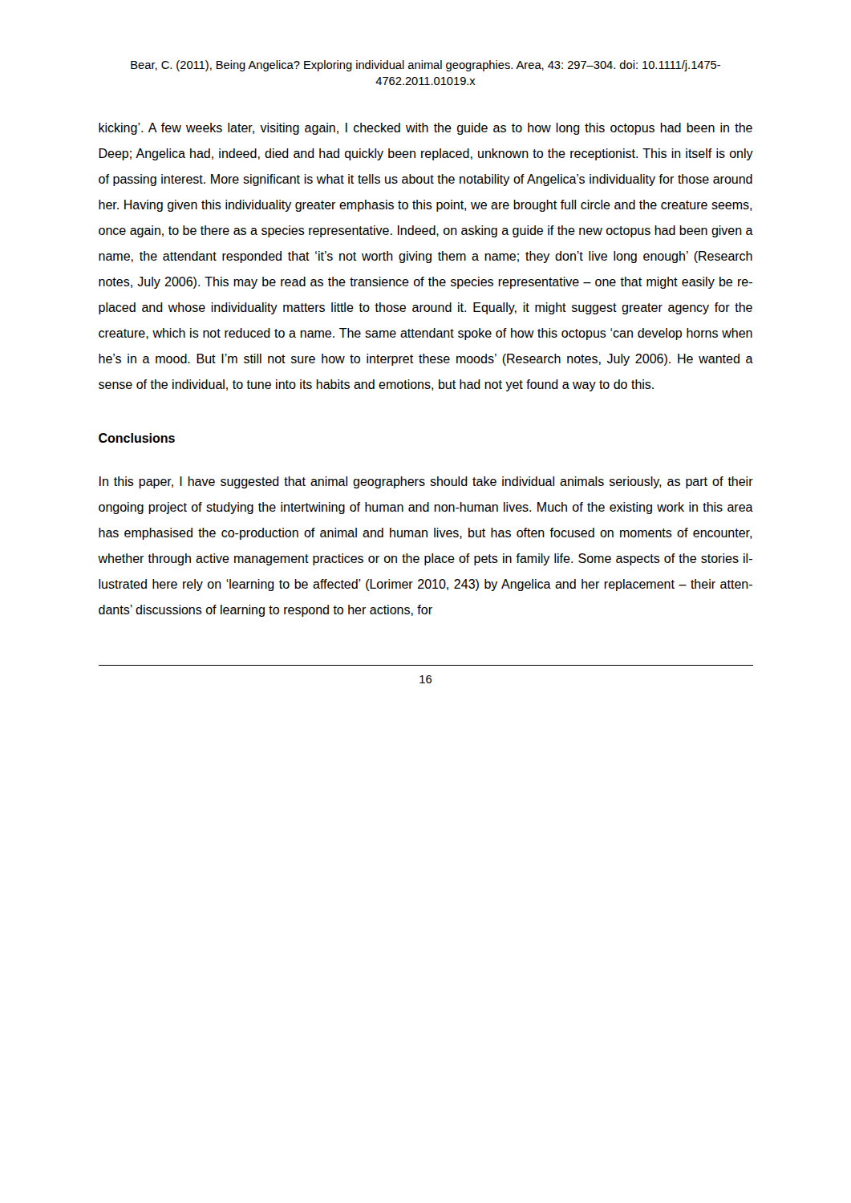Bear, C. (2011), Being Angelica? Exploring individual animal geographies. Area, 43: 297–304. doi: 10.1111/j.1475-4762.2011.01019.x
kicking’. A few weeks later, visiting again, I checked with the guide as to how long this octopus had been in the Deep; Angelica had, indeed, died and had quickly been replaced, unknown to the receptionist. This in itself is only of passing interest. More significant is what it tells us about the notability of Angelica’s individuality for those around her. Having given this individuality greater emphasis to this point, we are brought full circle and the creature seems, once again, to be there as a species representative. Indeed, on asking a guide if the new octopus had been given a name, the attendant responded that ‘it’s not worth giving them a name; they don’t live long enough’ (Research notes, July 2006). This may be read as the transience of the species representative – one that might easily be replaced and whose individuality matters little to those around it. Equally, it might suggest greater agency for the creature, which is not reduced to a name. The same attendant spoke of how this octopus ‘can develop horns when he’s in a mood. But I’m still not sure how to interpret these moods’ (Research notes, July 2006). He wanted a sense of the individual, to tune into its habits and emotions, but had not yet found a way to do this.
Conclusions
In this paper, I have suggested that animal geographers should take individual animals seriously, as part of their ongoing project of studying the intertwining of human and non-human lives. Much of the existing work in this area has emphasised the co-production of animal and human lives, but has often focused on moments of encounter, whether through active management practices or on the place of pets in family life. Some aspects of the stories illustrated here rely on ‘learning to be affected’ (Lorimer 2010, 243) by Angelica and her replacement – their attendants’ discussions of learning to respond to her actions, for
16